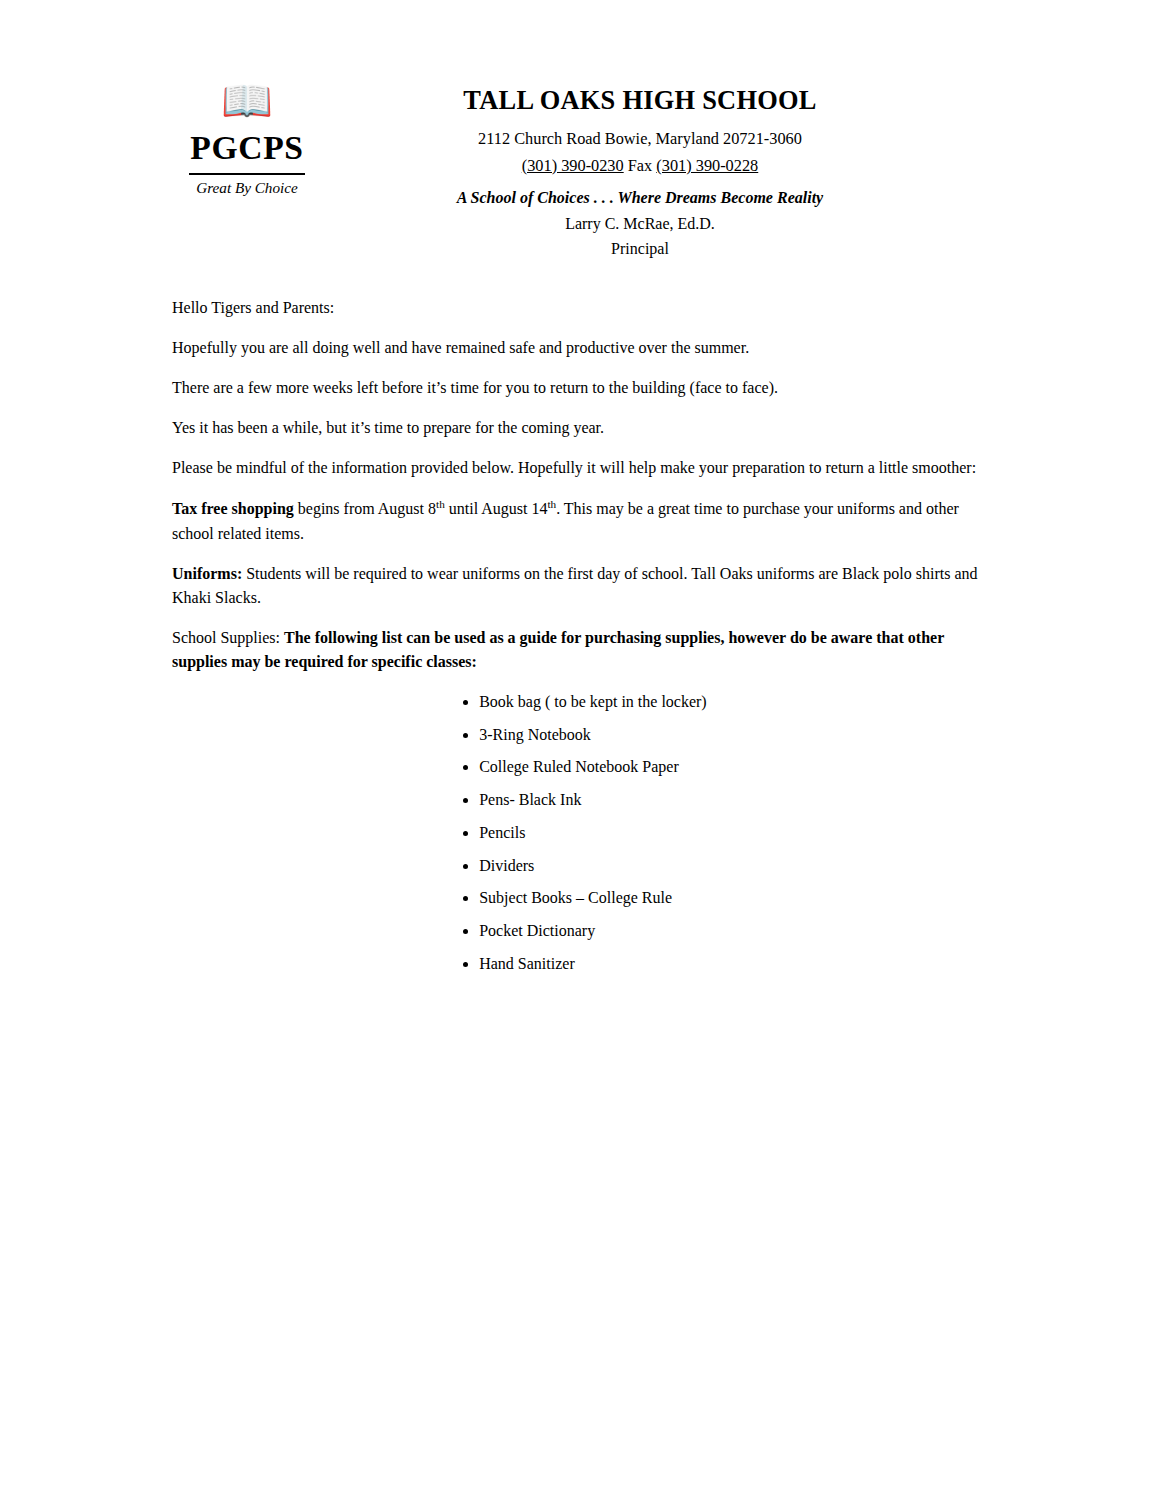📖
PGCPS
Great By Choice
TALL OAKS HIGH SCHOOL
2112 Church Road Bowie, Maryland 20721-3060
(301) 390-0230 Fax (301) 390-0228
A School of Choices . . . Where Dreams Become Reality
Larry C. McRae, Ed.D.
Principal
Hello Tigers and Parents:
Hopefully you are all doing well and have remained safe and productive over the summer.
There are a few more weeks left before it’s time for you to return to the building (face to face).
Yes it has been a while, but it’s time to prepare for the coming year.
Please be mindful of the information provided below. Hopefully it will help make your preparation to return a little smoother:
Tax free shopping begins from August 8th until August 14th. This may be a great time to purchase your uniforms and other school related items.
Uniforms: Students will be required to wear uniforms on the first day of school. Tall Oaks uniforms are Black polo shirts and Khaki Slacks.
School Supplies: The following list can be used as a guide for purchasing supplies, however do be aware that other supplies may be required for specific classes:
Book bag ( to be kept in the locker)
3-Ring Notebook
College Ruled Notebook Paper
Pens- Black Ink
Pencils
Dividers
Subject Books – College Rule
Pocket Dictionary
Hand Sanitizer